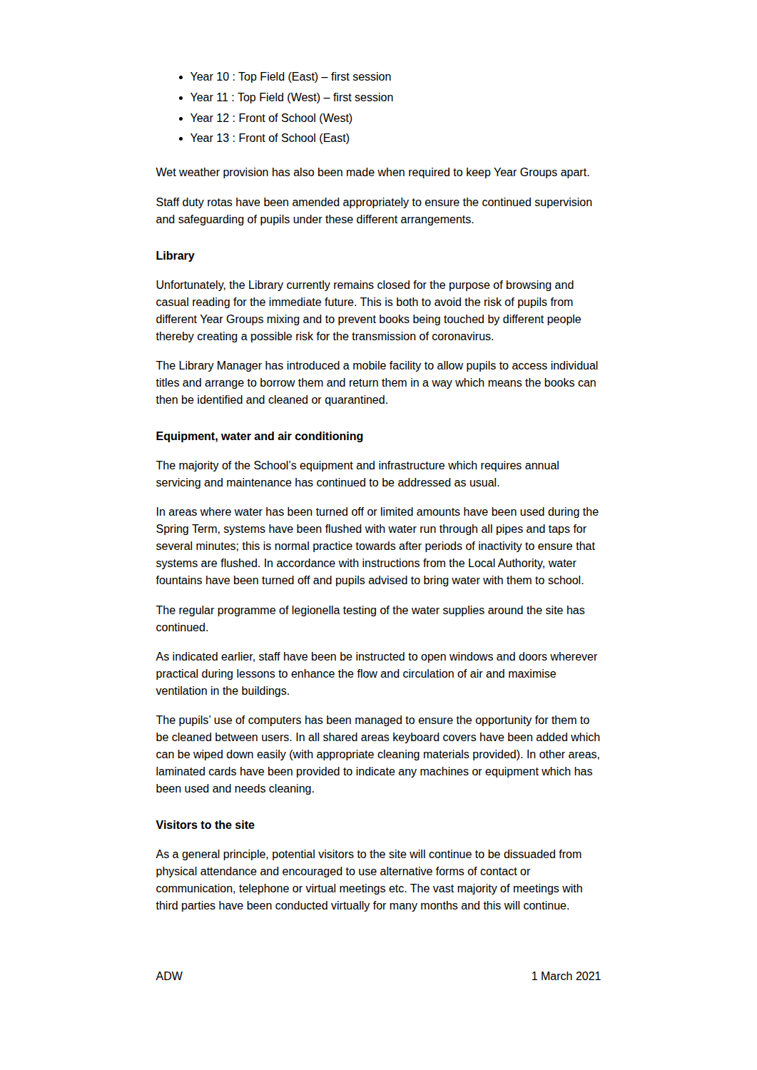Year 10 : Top Field (East) – first session
Year 11 : Top Field (West) – first session
Year 12 : Front of School (West)
Year 13 : Front of School (East)
Wet weather provision has also been made when required to keep Year Groups apart.
Staff duty rotas have been amended appropriately to ensure the continued supervision and safeguarding of pupils under these different arrangements.
Library
Unfortunately, the Library currently remains closed for the purpose of browsing and casual reading for the immediate future. This is both to avoid the risk of pupils from different Year Groups mixing and to prevent books being touched by different people thereby creating a possible risk for the transmission of coronavirus.
The Library Manager has introduced a mobile facility to allow pupils to access individual titles and arrange to borrow them and return them in a way which means the books can then be identified and cleaned or quarantined.
Equipment, water and air conditioning
The majority of the School’s equipment and infrastructure which requires annual servicing and maintenance has continued to be addressed as usual.
In areas where water has been turned off or limited amounts have been used during the Spring Term, systems have been flushed with water run through all pipes and taps for several minutes; this is normal practice towards after periods of inactivity to ensure that systems are flushed. In accordance with instructions from the Local Authority, water fountains have been turned off and pupils advised to bring water with them to school.
The regular programme of legionella testing of the water supplies around the site has continued.
As indicated earlier, staff have been be instructed to open windows and doors wherever practical during lessons to enhance the flow and circulation of air and maximise ventilation in the buildings.
The pupils’ use of computers has been managed to ensure the opportunity for them to be cleaned between users. In all shared areas keyboard covers have been added which can be wiped down easily (with appropriate cleaning materials provided). In other areas, laminated cards have been provided to indicate any machines or equipment which has been used and needs cleaning.
Visitors to the site
As a general principle, potential visitors to the site will continue to be dissuaded from physical attendance and encouraged to use alternative forms of contact or communication, telephone or virtual meetings etc. The vast majority of meetings with third parties have been conducted virtually for many months and this will continue.
ADW 1 March 2021